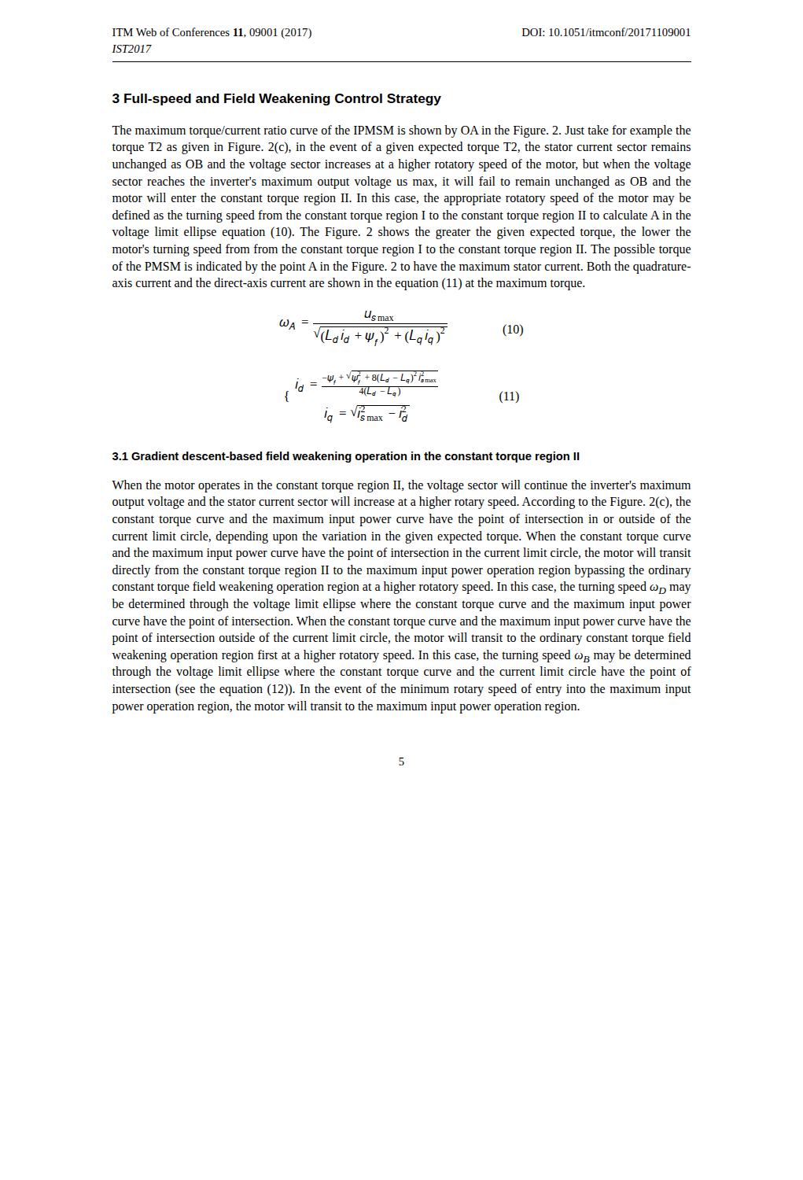ITM Web of Conferences 11, 09001 (2017)
IST2017
DOI: 10.1051/itmconf/20171109001
3 Full-speed and Field Weakening Control Strategy
The maximum torque/current ratio curve of the IPMSM is shown by OA in the Figure. 2. Just take for example the torque T2 as given in Figure. 2(c), in the event of a given expected torque T2, the stator current sector remains unchanged as OB and the voltage sector increases at a higher rotatory speed of the motor, but when the voltage sector reaches the inverter's maximum output voltage us max, it will fail to remain unchanged as OB and the motor will enter the constant torque region II. In this case, the appropriate rotatory speed of the motor may be defined as the turning speed from the constant torque region I to the constant torque region II to calculate A in the voltage limit ellipse equation (10). The Figure. 2 shows the greater the given expected torque, the lower the motor's turning speed from from the constant torque region I to the constant torque region II. The possible torque of the PMSM is indicated by the point A in the Figure. 2 to have the maximum stator current. Both the quadrature-axis current and the direct-axis current are shown in the equation (11) at the maximum torque.
ωA = usmax (Ldid+ψf) 2 + (Lqiq) 2
(10)
{ id = −ψf + ψf2 + 8 (Ld−Lq) 2 ismax2 4 (Ld−Lq) iq = ismax2 − id2
(11)
3.1 Gradient descent-based field weakening operation in the constant torque region II
When the motor operates in the constant torque region II, the voltage sector will continue the inverter's maximum output voltage and the stator current sector will increase at a higher rotary speed. According to the Figure. 2(c), the constant torque curve and the maximum input power curve have the point of intersection in or outside of the current limit circle, depending upon the variation in the given expected torque. When the constant torque curve and the maximum input power curve have the point of intersection in the current limit circle, the motor will transit directly from the constant torque region II to the maximum input power operation region bypassing the ordinary constant torque field weakening operation region at a higher rotatory speed. In this case, the turning speed ωD may be determined through the voltage limit ellipse where the constant torque curve and the maximum input power curve have the point of intersection. When the constant torque curve and the maximum input power curve have the point of intersection outside of the current limit circle, the motor will transit to the ordinary constant torque field weakening operation region first at a higher rotatory speed. In this case, the turning speed ωB may be determined through the voltage limit ellipse where the constant torque curve and the current limit circle have the point of intersection (see the equation (12)). In the event of the minimum rotary speed of entry into the maximum input power operation region, the motor will transit to the maximum input power operation region.
5